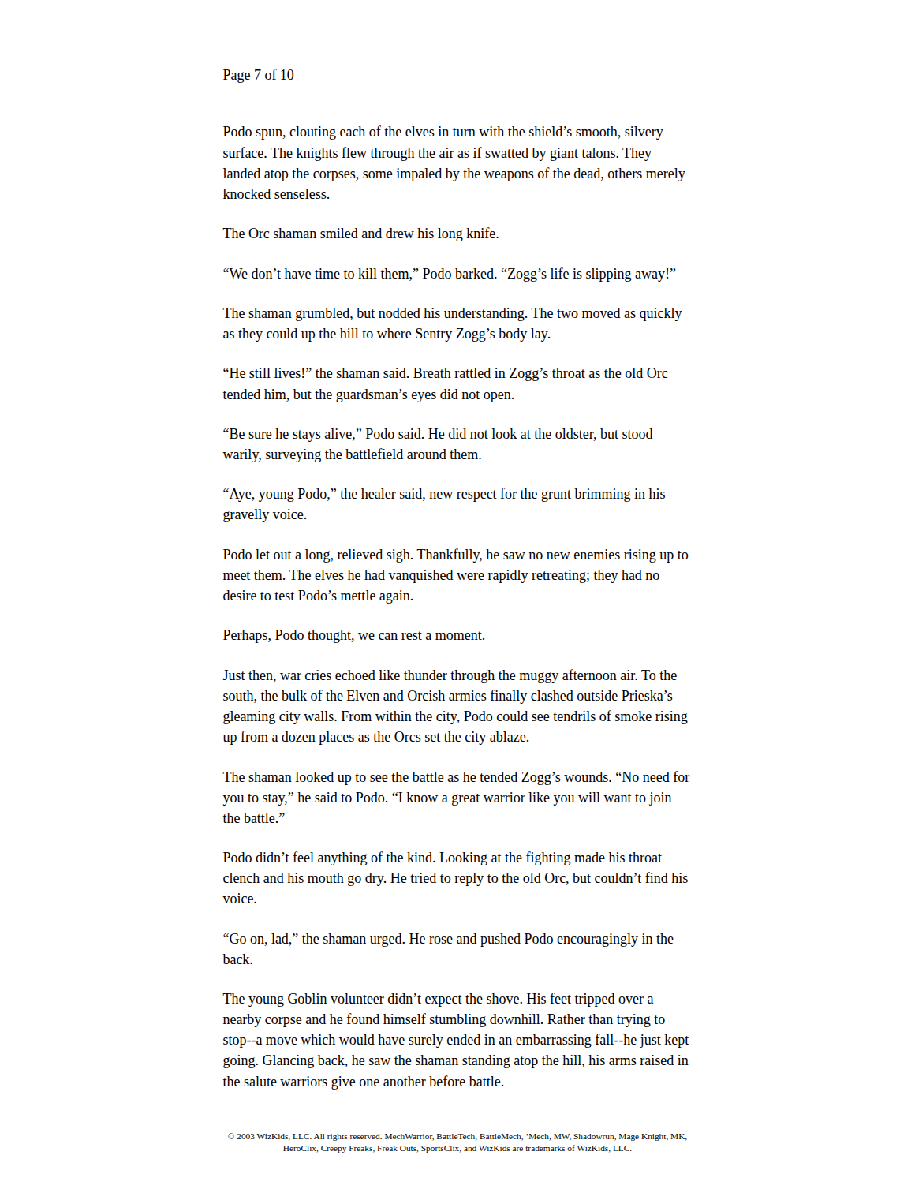Page 7 of 10
Podo spun, clouting each of the elves in turn with the shield’s smooth, silvery surface. The knights flew through the air as if swatted by giant talons. They landed atop the corpses, some impaled by the weapons of the dead, others merely knocked senseless.
The Orc shaman smiled and drew his long knife.
“We don’t have time to kill them,” Podo barked. “Zogg’s life is slipping away!”
The shaman grumbled, but nodded his understanding. The two moved as quickly as they could up the hill to where Sentry Zogg’s body lay.
“He still lives!” the shaman said. Breath rattled in Zogg’s throat as the old Orc tended him, but the guardsman’s eyes did not open.
“Be sure he stays alive,” Podo said. He did not look at the oldster, but stood warily, surveying the battlefield around them.
“Aye, young Podo,” the healer said, new respect for the grunt brimming in his gravelly voice.
Podo let out a long, relieved sigh. Thankfully, he saw no new enemies rising up to meet them. The elves he had vanquished were rapidly retreating; they had no desire to test Podo’s mettle again.
Perhaps, Podo thought, we can rest a moment.
Just then, war cries echoed like thunder through the muggy afternoon air. To the south, the bulk of the Elven and Orcish armies finally clashed outside Prieska’s gleaming city walls. From within the city, Podo could see tendrils of smoke rising up from a dozen places as the Orcs set the city ablaze.
The shaman looked up to see the battle as he tended Zogg’s wounds. “No need for you to stay,” he said to Podo. “I know a great warrior like you will want to join the battle.”
Podo didn’t feel anything of the kind. Looking at the fighting made his throat clench and his mouth go dry. He tried to reply to the old Orc, but couldn’t find his voice.
“Go on, lad,” the shaman urged. He rose and pushed Podo encouragingly in the back.
The young Goblin volunteer didn’t expect the shove. His feet tripped over a nearby corpse and he found himself stumbling downhill. Rather than trying to stop--a move which would have surely ended in an embarrassing fall--he just kept going. Glancing back, he saw the shaman standing atop the hill, his arms raised in the salute warriors give one another before battle.
© 2003 WizKids, LLC. All rights reserved. MechWarrior, BattleTech, BattleMech, ’Mech, MW, Shadowrun, Mage Knight, MK,
HeroClix, Creepy Freaks, Freak Outs, SportsClix, and WizKids are trademarks of WizKids, LLC.